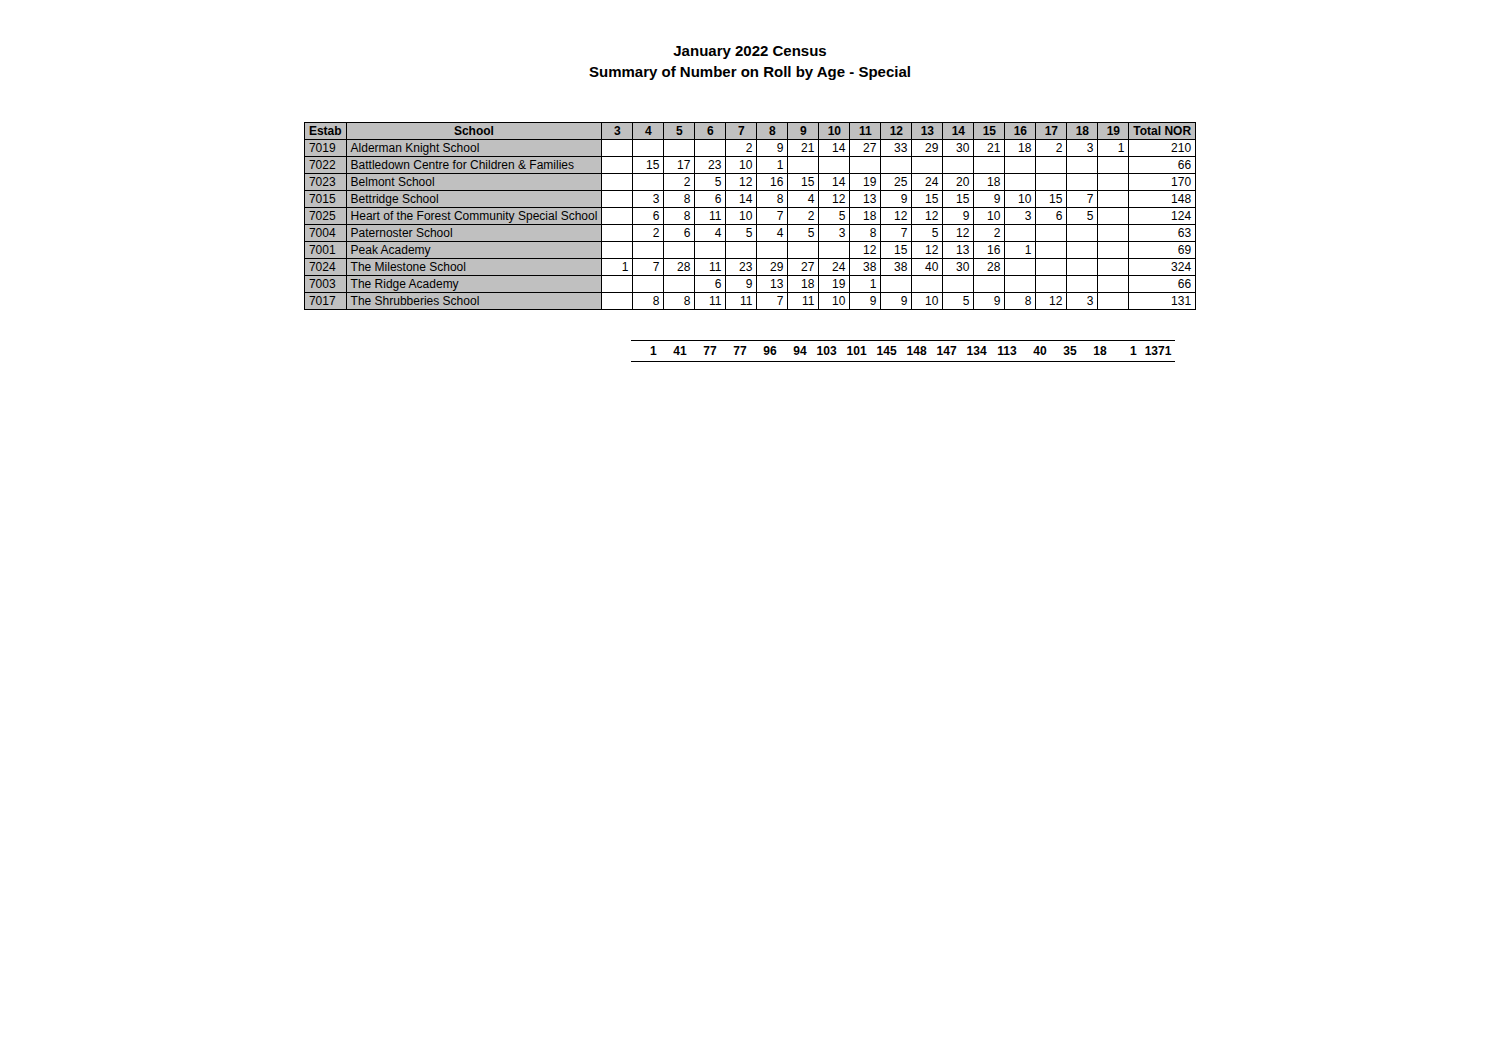January 2022 Census
Summary of Number on Roll by Age - Special
| Estab | School | 3 | 4 | 5 | 6 | 7 | 8 | 9 | 10 | 11 | 12 | 13 | 14 | 15 | 16 | 17 | 18 | 19 | Total NOR |
| --- | --- | --- | --- | --- | --- | --- | --- | --- | --- | --- | --- | --- | --- | --- | --- | --- | --- | --- | --- |
| 7019 | Alderman Knight School | | | | | 2 | 9 | 21 | 14 | 27 | 33 | 29 | 30 | 21 | 18 | 2 | 3 | 1 | 210 |
| 7022 | Battledown Centre for Children & Families | | 15 | 17 | 23 | 10 | 1 | | | | | | | | | | | | 66 |
| 7023 | Belmont School | | | 2 | 5 | 12 | 16 | 15 | 14 | 19 | 25 | 24 | 20 | 18 | | | | | 170 |
| 7015 | Bettridge School | | 3 | 8 | 6 | 14 | 8 | 4 | 12 | 13 | 9 | 15 | 15 | 9 | 10 | 15 | 7 | | 148 |
| 7025 | Heart of the Forest Community Special School | | 6 | 8 | 11 | 10 | 7 | 2 | 5 | 18 | 12 | 12 | 9 | 10 | 3 | 6 | 5 | | 124 |
| 7004 | Paternoster School | | 2 | 6 | 4 | 5 | 4 | 5 | 3 | 8 | 7 | 5 | 12 | 2 | | | | | 63 |
| 7001 | Peak Academy | | | | | | | | | 12 | 15 | 12 | 13 | 16 | 1 | | | | 69 |
| 7024 | The Milestone School | 1 | 7 | 28 | 11 | 23 | 29 | 27 | 24 | 38 | 38 | 40 | 30 | 28 | | | | | 324 |
| 7003 | The Ridge Academy | | | | 6 | 9 | 13 | 18 | 19 | 1 | | | | | | | | | 66 |
| 7017 | The Shrubberies School | | 8 | 8 | 11 | 11 | 7 | 11 | 10 | 9 | 9 | 10 | 5 | 9 | 8 | 12 | 3 | | 131 |
| | | 1 | 41 | 77 | 77 | 96 | 94 | 103 | 101 | 145 | 148 | 147 | 134 | 113 | 40 | 35 | 18 | 1 | 1371 |